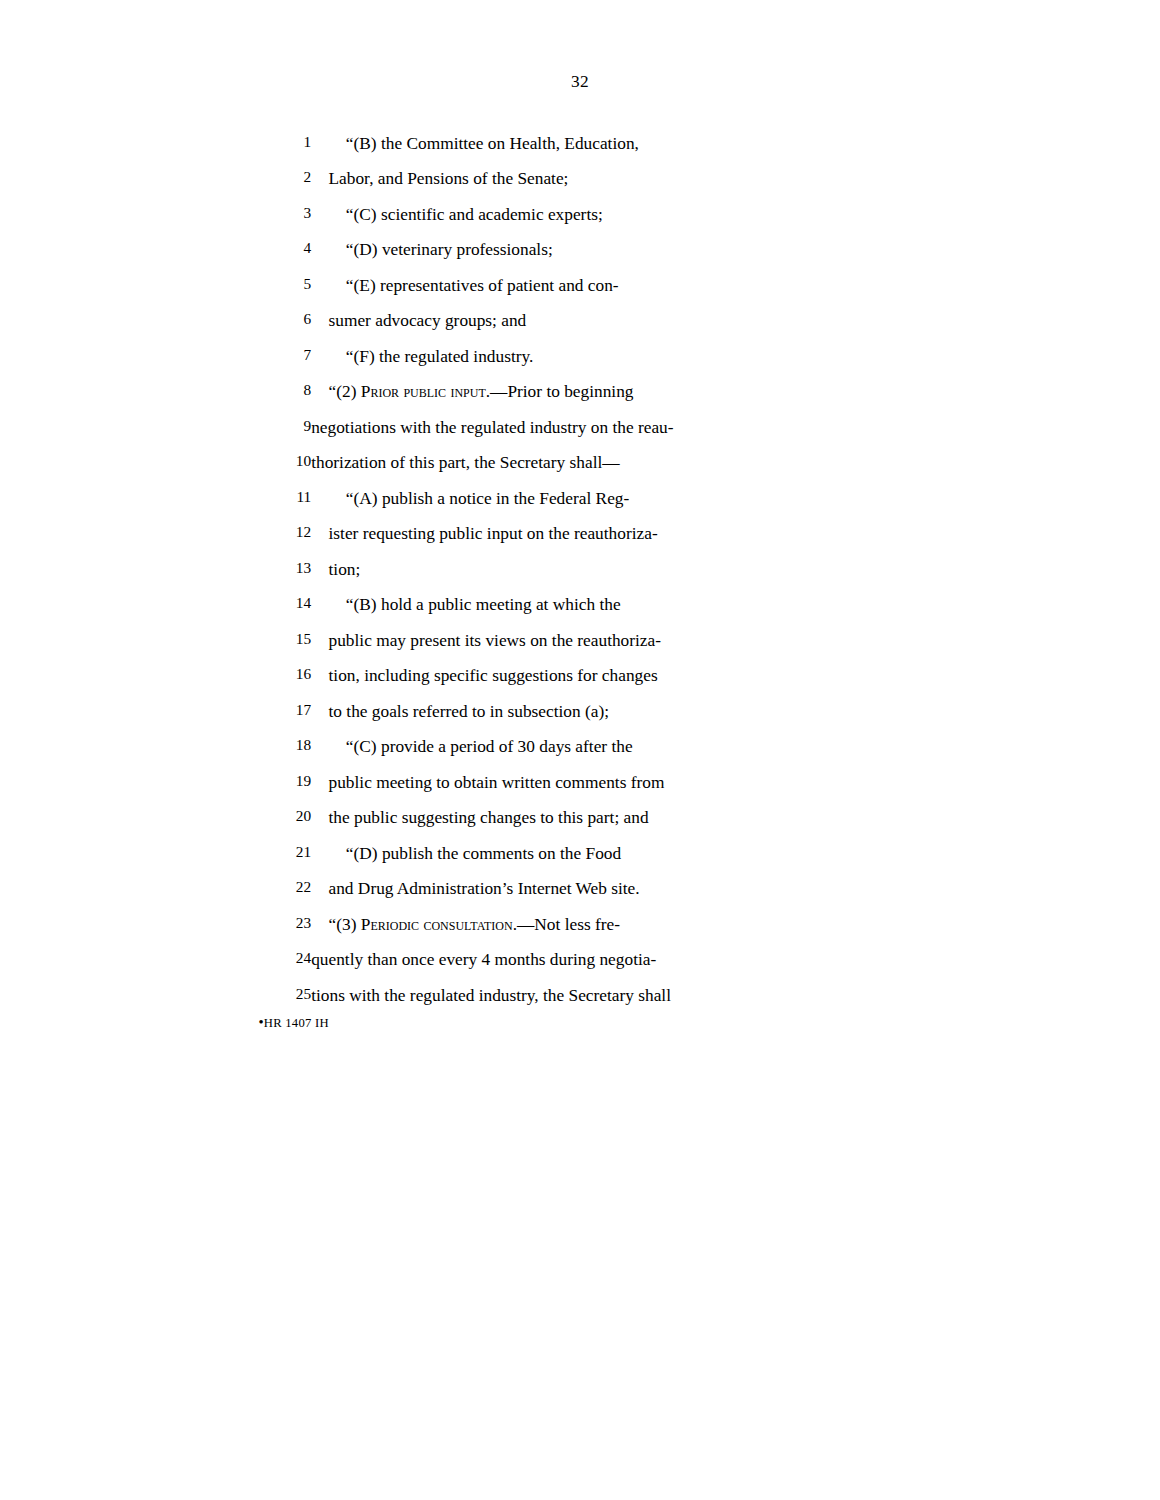32
| 1 | “(B) the Committee on Health, Education, |
| 2 | Labor, and Pensions of the Senate; |
| 3 | “(C) scientific and academic experts; |
| 4 | “(D) veterinary professionals; |
| 5 | “(E) representatives of patient and con- |
| 6 | sumer advocacy groups; and |
| 7 | “(F) the regulated industry. |
| 8 | “(2) Prior public input. —Prior to beginning |
| 9 | negotiations with the regulated industry on the reau- |
| 10 | thorization of this part, the Secretary shall— |
| 11 | “(A) publish a notice in the Federal Reg- |
| 12 | ister requesting public input on the reauthoriza- |
| 13 | tion; |
| 14 | “(B) hold a public meeting at which the |
| 15 | public may present its views on the reauthoriza- |
| 16 | tion, including specific suggestions for changes |
| 17 | to the goals referred to in subsection (a); |
| 18 | “(C) provide a period of 30 days after the |
| 19 | public meeting to obtain written comments from |
| 20 | the public suggesting changes to this part; and |
| 21 | “(D) publish the comments on the Food |
| 22 | and Drug Administration’s Internet Web site. |
| 23 | “(3) Periodic consultation. —Not less fre- |
| 24 | quently than once every 4 months during negotia- |
| 25 | tions with the regulated industry, the Secretary shall |
•HR 1407 IH